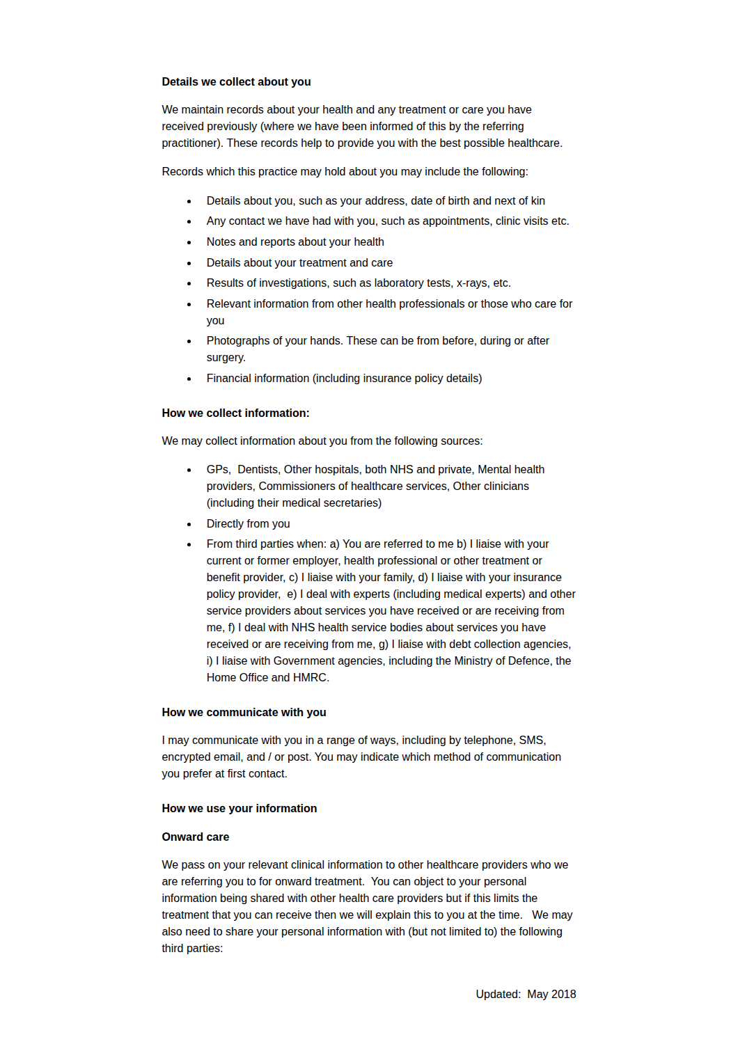Details we collect about you
We maintain records about your health and any treatment or care you have received previously (where we have been informed of this by the referring practitioner). These records help to provide you with the best possible healthcare.
Records which this practice may hold about you may include the following:
Details about you, such as your address, date of birth and next of kin
Any contact we have had with you, such as appointments, clinic visits etc.
Notes and reports about your health
Details about your treatment and care
Results of investigations, such as laboratory tests, x-rays, etc.
Relevant information from other health professionals or those who care for you
Photographs of your hands. These can be from before, during or after surgery.
Financial information (including insurance policy details)
How we collect information:
We may collect information about you from the following sources:
GPs, Dentists, Other hospitals, both NHS and private, Mental health providers, Commissioners of healthcare services, Other clinicians (including their medical secretaries)
Directly from you
From third parties when: a) You are referred to me b) I liaise with your current or former employer, health professional or other treatment or benefit provider, c) I liaise with your family, d) I liaise with your insurance policy provider, e) I deal with experts (including medical experts) and other service providers about services you have received or are receiving from me, f) I deal with NHS health service bodies about services you have received or are receiving from me, g) I liaise with debt collection agencies, i) I liaise with Government agencies, including the Ministry of Defence, the Home Office and HMRC.
How we communicate with you
I may communicate with you in a range of ways, including by telephone, SMS, encrypted email, and / or post. You may indicate which method of communication you prefer at first contact.
How we use your information
Onward care
We pass on your relevant clinical information to other healthcare providers who we are referring you to for onward treatment. You can object to your personal information being shared with other health care providers but if this limits the treatment that you can receive then we will explain this to you at the time. We may also need to share your personal information with (but not limited to) the following third parties:
Updated: May 2018